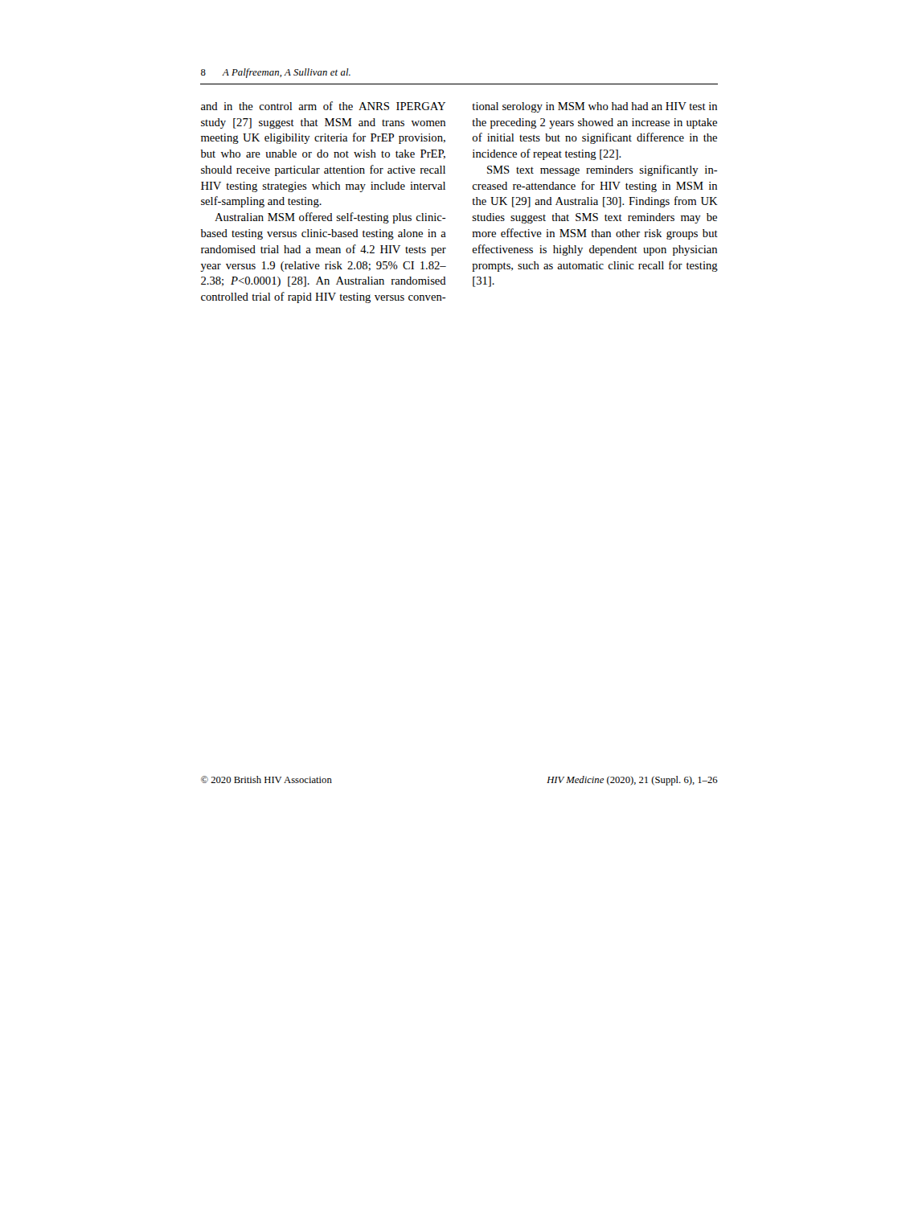8 A Palfreeman, A Sullivan et al.
and in the control arm of the ANRS IPERGAY study [27] suggest that MSM and trans women meeting UK eligibility criteria for PrEP provision, but who are unable or do not wish to take PrEP, should receive particular attention for active recall HIV testing strategies which may include interval self-sampling and testing.
Australian MSM offered self-testing plus clinic-based testing versus clinic-based testing alone in a randomised trial had a mean of 4.2 HIV tests per year versus 1.9 (relative risk 2.08; 95% CI 1.82–2.38; P<0.0001) [28]. An Australian randomised controlled trial of rapid HIV testing versus conventional serology in MSM who had had an HIV test in the preceding 2 years showed an increase in uptake of initial tests but no significant difference in the incidence of repeat testing [22].
SMS text message reminders significantly increased re-attendance for HIV testing in MSM in the UK [29] and Australia [30]. Findings from UK studies suggest that SMS text reminders may be more effective in MSM than other risk groups but effectiveness is highly dependent upon physician prompts, such as automatic clinic recall for testing [31].
© 2020 British HIV Association HIV Medicine (2020), 21 (Suppl. 6), 1–26